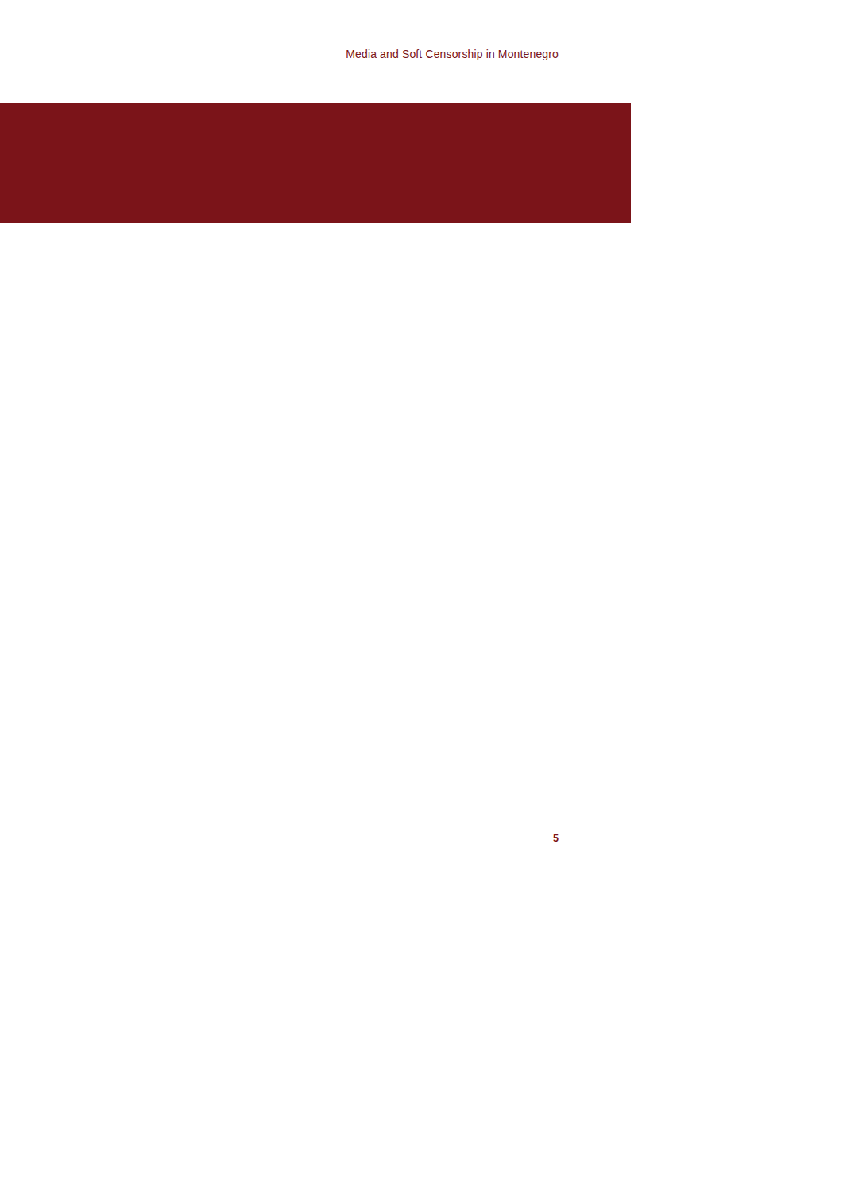Media and Soft Censorship in Montenegro
5